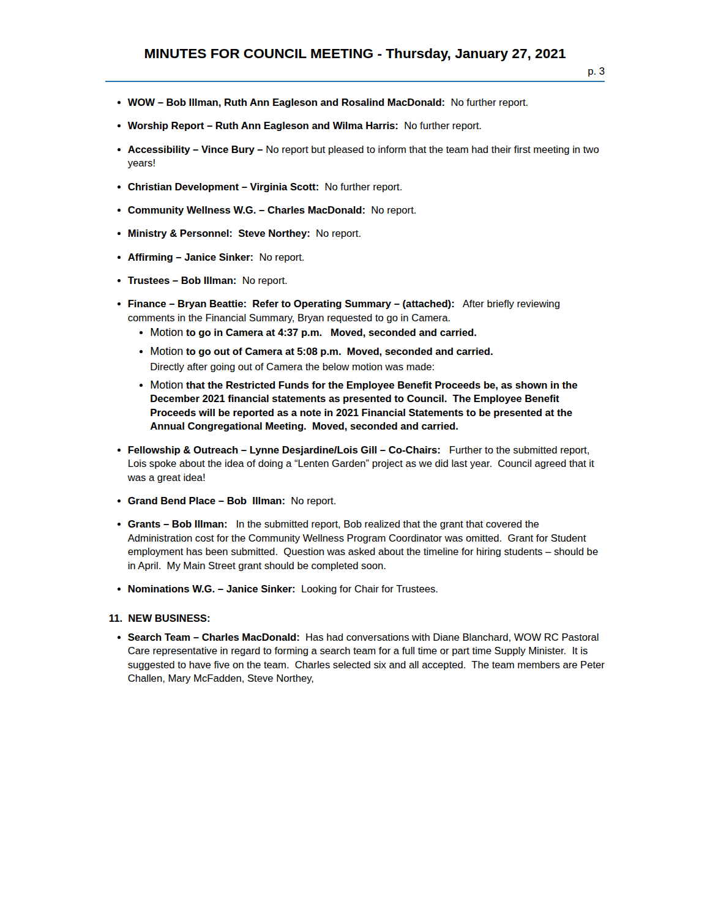MINUTES FOR COUNCIL MEETING - Thursday, January 27, 2021
p. 3
WOW – Bob Illman, Ruth Ann Eagleson and Rosalind MacDonald: No further report.
Worship Report – Ruth Ann Eagleson and Wilma Harris: No further report.
Accessibility – Vince Bury – No report but pleased to inform that the team had their first meeting in two years!
Christian Development – Virginia Scott: No further report.
Community Wellness W.G. – Charles MacDonald: No report.
Ministry & Personnel: Steve Northey: No report.
Affirming – Janice Sinker: No report.
Trustees – Bob Illman: No report.
Finance – Bryan Beattie: Refer to Operating Summary – (attached): After briefly reviewing comments in the Financial Summary, Bryan requested to go in Camera.
Motion to go in Camera at 4:37 p.m. Moved, seconded and carried.
Motion to go out of Camera at 5:08 p.m. Moved, seconded and carried. Directly after going out of Camera the below motion was made:
Motion that the Restricted Funds for the Employee Benefit Proceeds be, as shown in the December 2021 financial statements as presented to Council. The Employee Benefit Proceeds will be reported as a note in 2021 Financial Statements to be presented at the Annual Congregational Meeting. Moved, seconded and carried.
Fellowship & Outreach – Lynne Desjardine/Lois Gill – Co-Chairs: Further to the submitted report, Lois spoke about the idea of doing a “Lenten Garden” project as we did last year. Council agreed that it was a great idea!
Grand Bend Place – Bob Illman: No report.
Grants – Bob Illman: In the submitted report, Bob realized that the grant that covered the Administration cost for the Community Wellness Program Coordinator was omitted. Grant for Student employment has been submitted. Question was asked about the timeline for hiring students – should be in April. My Main Street grant should be completed soon.
Nominations W.G. – Janice Sinker: Looking for Chair for Trustees.
11. NEW BUSINESS:
Search Team – Charles MacDonald: Has had conversations with Diane Blanchard, WOW RC Pastoral Care representative in regard to forming a search team for a full time or part time Supply Minister. It is suggested to have five on the team. Charles selected six and all accepted. The team members are Peter Challen, Mary McFadden, Steve Northey,